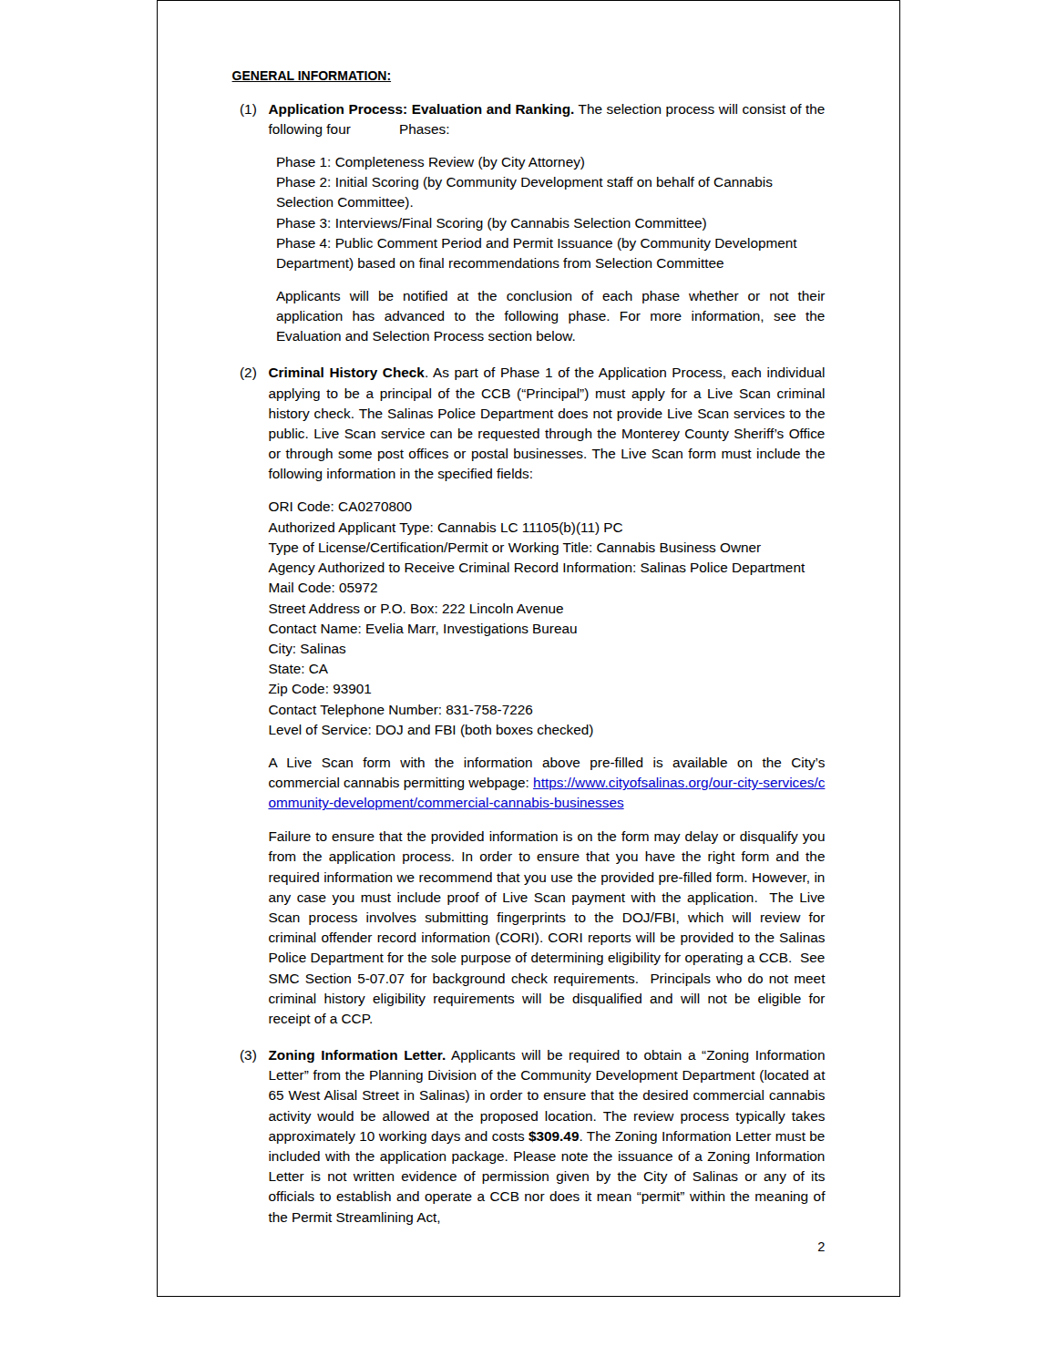GENERAL INFORMATION:
(1) Application Process: Evaluation and Ranking. The selection process will consist of the following four Phases:
Phase 1: Completeness Review (by City Attorney)
Phase 2: Initial Scoring (by Community Development staff on behalf of Cannabis Selection Committee).
Phase 3: Interviews/Final Scoring (by Cannabis Selection Committee)
Phase 4: Public Comment Period and Permit Issuance (by Community Development Department) based on final recommendations from Selection Committee
Applicants will be notified at the conclusion of each phase whether or not their application has advanced to the following phase. For more information, see the Evaluation and Selection Process section below.
(2) Criminal History Check. As part of Phase 1 of the Application Process, each individual applying to be a principal of the CCB (“Principal”) must apply for a Live Scan criminal history check. The Salinas Police Department does not provide Live Scan services to the public. Live Scan service can be requested through the Monterey County Sheriff’s Office or through some post offices or postal businesses. The Live Scan form must include the following information in the specified fields:
ORI Code: CA0270800
Authorized Applicant Type: Cannabis LC 11105(b)(11) PC
Type of License/Certification/Permit or Working Title: Cannabis Business Owner
Agency Authorized to Receive Criminal Record Information: Salinas Police Department
Mail Code: 05972
Street Address or P.O. Box: 222 Lincoln Avenue
Contact Name: Evelia Marr, Investigations Bureau
City: Salinas
State: CA
Zip Code: 93901
Contact Telephone Number: 831-758-7226
Level of Service: DOJ and FBI (both boxes checked)
A Live Scan form with the information above pre-filled is available on the City’s commercial cannabis permitting webpage: https://www.cityofsalinas.org/our-city-services/community-development/commercial-cannabis-businesses
Failure to ensure that the provided information is on the form may delay or disqualify you from the application process. In order to ensure that you have the right form and the required information we recommend that you use the provided pre-filled form. However, in any case you must include proof of Live Scan payment with the application. The Live Scan process involves submitting fingerprints to the DOJ/FBI, which will review for criminal offender record information (CORI). CORI reports will be provided to the Salinas Police Department for the sole purpose of determining eligibility for operating a CCB. See SMC Section 5-07.07 for background check requirements. Principals who do not meet criminal history eligibility requirements will be disqualified and will not be eligible for receipt of a CCP.
(3) Zoning Information Letter. Applicants will be required to obtain a “Zoning Information Letter” from the Planning Division of the Community Development Department (located at 65 West Alisal Street in Salinas) in order to ensure that the desired commercial cannabis activity would be allowed at the proposed location. The review process typically takes approximately 10 working days and costs $309.49. The Zoning Information Letter must be included with the application package. Please note the issuance of a Zoning Information Letter is not written evidence of permission given by the City of Salinas or any of its officials to establish and operate a CCB nor does it mean “permit” within the meaning of the Permit Streamlining Act,
2